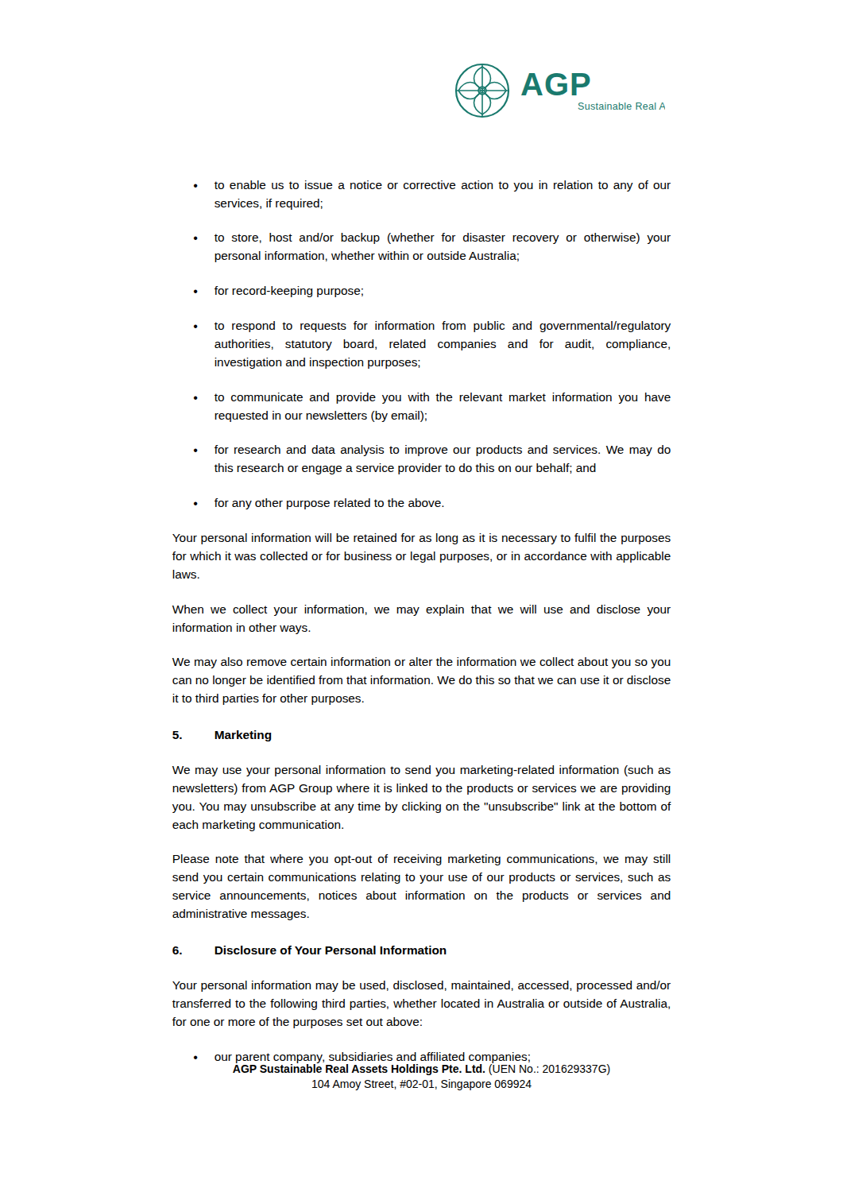AGP Sustainable Real Assets
to enable us to issue a notice or corrective action to you in relation to any of our services, if required;
to store, host and/or backup (whether for disaster recovery or otherwise) your personal information, whether within or outside Australia;
for record-keeping purpose;
to respond to requests for information from public and governmental/regulatory authorities, statutory board, related companies and for audit, compliance, investigation and inspection purposes;
to communicate and provide you with the relevant market information you have requested in our newsletters (by email);
for research and data analysis to improve our products and services. We may do this research or engage a service provider to do this on our behalf; and
for any other purpose related to the above.
Your personal information will be retained for as long as it is necessary to fulfil the purposes for which it was collected or for business or legal purposes, or in accordance with applicable laws.
When we collect your information, we may explain that we will use and disclose your information in other ways.
We may also remove certain information or alter the information we collect about you so you can no longer be identified from that information. We do this so that we can use it or disclose it to third parties for other purposes.
5. Marketing
We may use your personal information to send you marketing-related information (such as newsletters) from AGP Group where it is linked to the products or services we are providing you. You may unsubscribe at any time by clicking on the "unsubscribe" link at the bottom of each marketing communication.
Please note that where you opt-out of receiving marketing communications, we may still send you certain communications relating to your use of our products or services, such as service announcements, notices about information on the products or services and administrative messages.
6. Disclosure of Your Personal Information
Your personal information may be used, disclosed, maintained, accessed, processed and/or transferred to the following third parties, whether located in Australia or outside of Australia, for one or more of the purposes set out above:
our parent company, subsidiaries and affiliated companies;
AGP Sustainable Real Assets Holdings Pte. Ltd. (UEN No.: 201629337G)
104 Amoy Street, #02-01, Singapore 069924